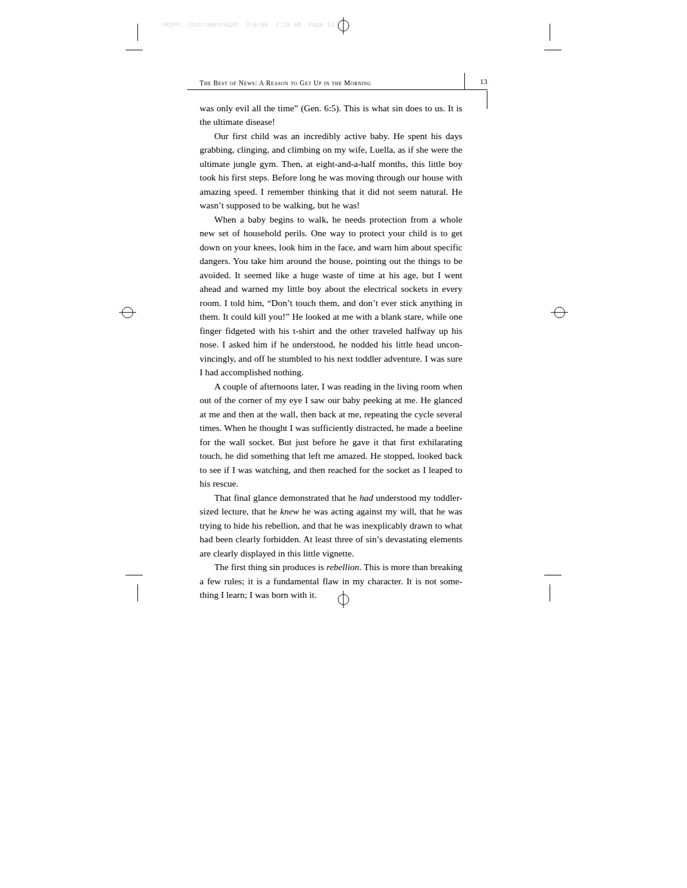TRIPP, InstrumentsQXP 2/9/06 7:29 AM Page 13
The Best of News: A Reason to Get Up in the Morning
13
was only evil all the time” (Gen. 6:5). This is what sin does to us. It is the ultimate disease!
Our first child was an incredibly active baby. He spent his days grabbing, clinging, and climbing on my wife, Luella, as if she were the ultimate jungle gym. Then, at eight-and-a-half months, this little boy took his first steps. Before long he was moving through our house with amazing speed. I remember thinking that it did not seem natural. He wasn’t supposed to be walking, but he was!
When a baby begins to walk, he needs protection from a whole new set of household perils. One way to protect your child is to get down on your knees, look him in the face, and warn him about specific dangers. You take him around the house, pointing out the things to be avoided. It seemed like a huge waste of time at his age, but I went ahead and warned my little boy about the electrical sockets in every room. I told him, “Don’t touch them, and don’t ever stick anything in them. It could kill you!” He looked at me with a blank stare, while one finger fidgeted with his t-shirt and the other traveled halfway up his nose. I asked him if he understood, he nodded his little head unconvincingly, and off he stumbled to his next toddler adventure. I was sure I had accomplished nothing.
A couple of afternoons later, I was reading in the living room when out of the corner of my eye I saw our baby peeking at me. He glanced at me and then at the wall, then back at me, repeating the cycle several times. When he thought I was sufficiently distracted, he made a beeline for the wall socket. But just before he gave it that first exhilarating touch, he did something that left me amazed. He stopped, looked back to see if I was watching, and then reached for the socket as I leaped to his rescue.
That final glance demonstrated that he had understood my toddler-sized lecture, that he knew he was acting against my will, that he was trying to hide his rebellion, and that he was inexplicably drawn to what had been clearly forbidden. At least three of sin’s devastating elements are clearly displayed in this little vignette.
The first thing sin produces is rebellion. This is more than breaking a few rules; it is a fundamental flaw in my character. It is not something I learn; I was born with it.